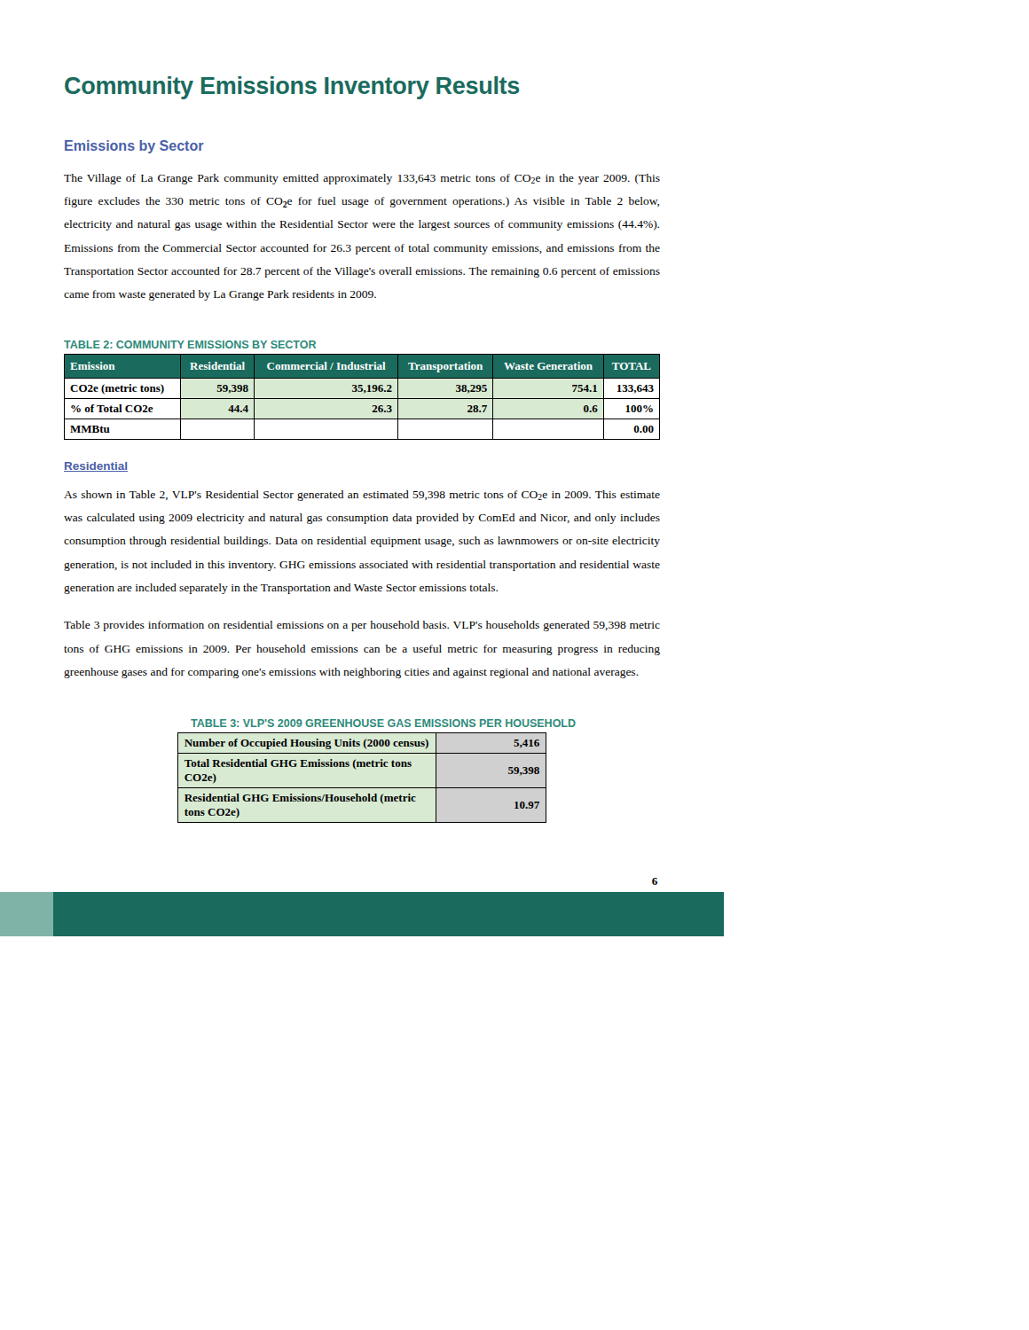Community Emissions Inventory Results
Emissions by Sector
The Village of La Grange Park community emitted approximately 133,643 metric tons of CO2e in the year 2009. (This figure excludes the 330 metric tons of CO2e for fuel usage of government operations.) As visible in Table 2 below, electricity and natural gas usage within the Residential Sector were the largest sources of community emissions (44.4%). Emissions from the Commercial Sector accounted for 26.3 percent of total community emissions, and emissions from the Transportation Sector accounted for 28.7 percent of the Village's overall emissions. The remaining 0.6 percent of emissions came from waste generated by La Grange Park residents in 2009.
TABLE 2: COMMUNITY EMISSIONS BY SECTOR
| Emission | Residential | Commercial / Industrial | Transportation | Waste Generation | TOTAL |
| --- | --- | --- | --- | --- | --- |
| CO2e (metric tons) | 59,398 | 35,196.2 | 38,295 | 754.1 | 133,643 |
| % of Total CO2e | 44.4 | 26.3 | 28.7 | 0.6 | 100% |
| MMBtu | | | | | 0.00 |
Residential
As shown in Table 2, VLP's Residential Sector generated an estimated 59,398 metric tons of CO2e in 2009. This estimate was calculated using 2009 electricity and natural gas consumption data provided by ComEd and Nicor, and only includes consumption through residential buildings. Data on residential equipment usage, such as lawnmowers or on-site electricity generation, is not included in this inventory. GHG emissions associated with residential transportation and residential waste generation are included separately in the Transportation and Waste Sector emissions totals.
Table 3 provides information on residential emissions on a per household basis. VLP's households generated 59,398 metric tons of GHG emissions in 2009. Per household emissions can be a useful metric for measuring progress in reducing greenhouse gases and for comparing one's emissions with neighboring cities and against regional and national averages.
TABLE 3: VLP'S 2009 GREENHOUSE GAS EMISSIONS PER HOUSEHOLD
| Number of Occupied Housing Units (2000 census) | 5,416 |
| Total Residential GHG Emissions (metric tons CO2e) | 59,398 |
| Residential GHG Emissions/Household (metric tons CO2e) | 10.97 |
6